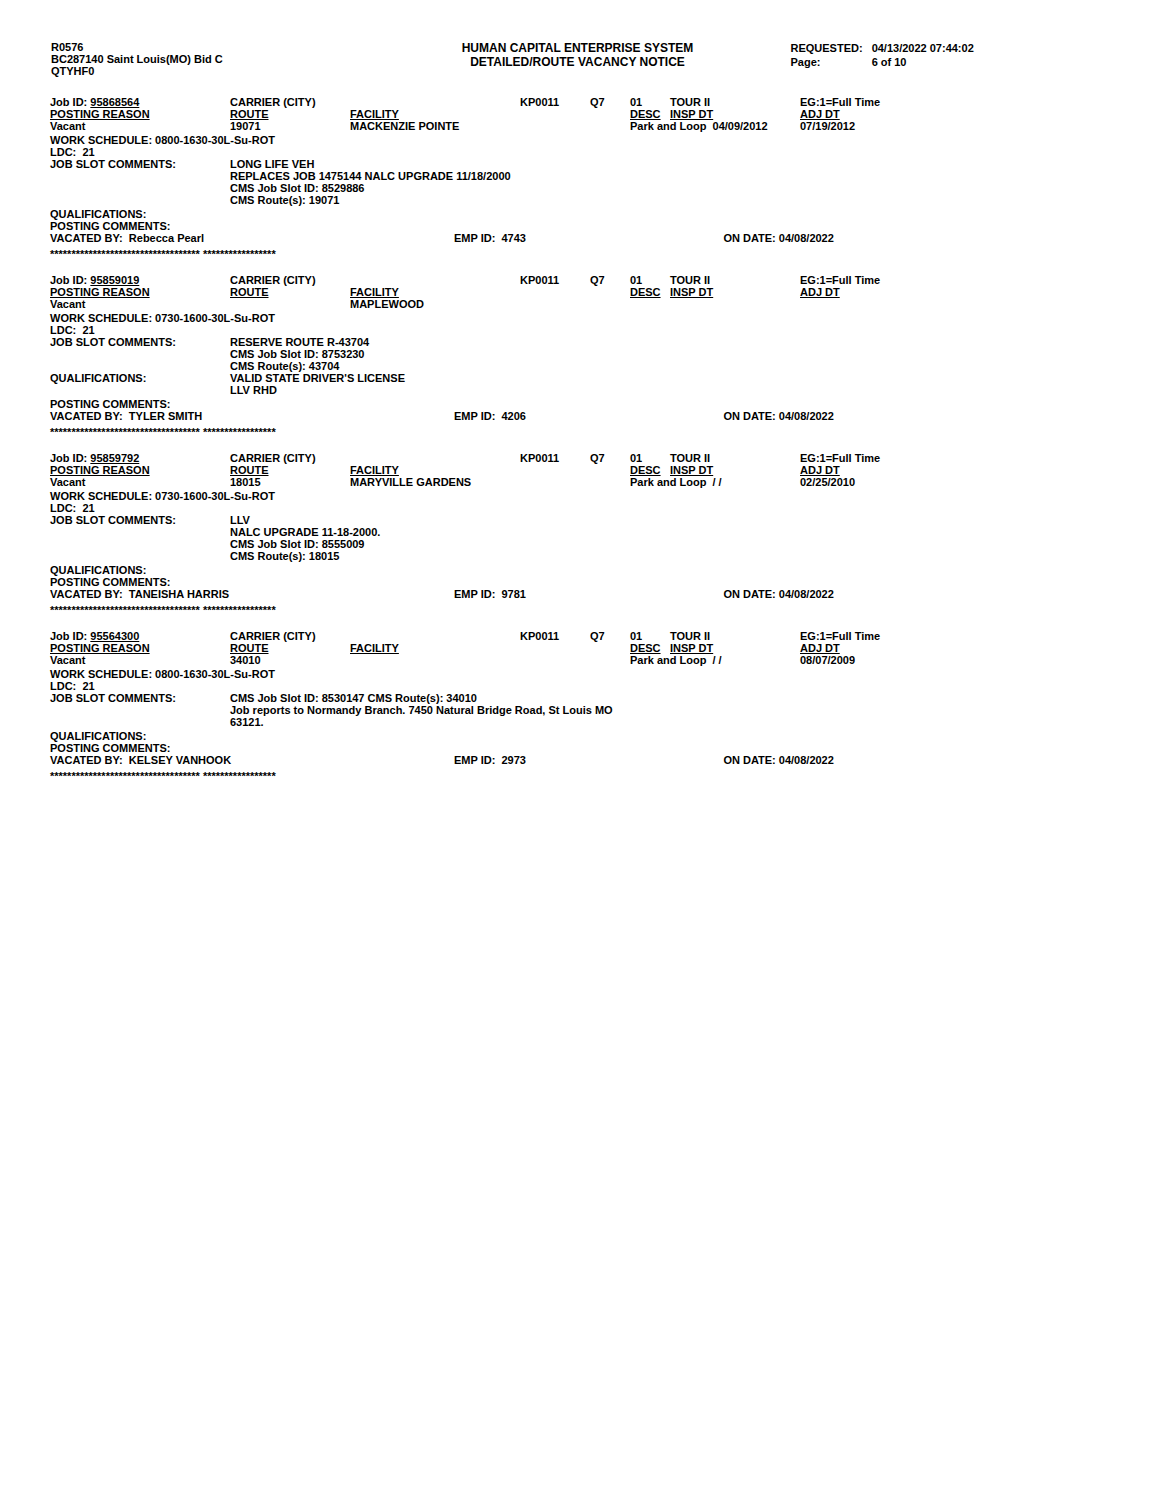| R0576 BC287140 Saint Louis(MO) Bid C QTYHF0 | HUMAN CAPITAL ENTERPRISE SYSTEM DETAILED/ROUTE VACANCY NOTICE | / REQUESTED: / 04/13/2022 07:44:02 / / Page: / 6 of 10 / |
| Job ID: 95868564 | CARRIER (CITY) | | KP0011 | Q7 | 01 | TOUR II | EG:1=Full Time |
| POSTING REASON | ROUTE | FACILITY | | | DESC | INSP DT | ADJ DT | |
| Vacant | 19071 | MACKENZIE POINTE | | | Park and Loop 04/09/2012 | 07/19/2012 | |
WORK SCHEDULE: 0800-1630-30L-Su-ROT
LDC: 21
| JOB SLOT COMMENTS: | LONG LIFE VEH REPLACES JOB 1475144 NALC UPGRADE 11/18/2000 CMS Job Slot ID: 8529886 CMS Route(s): 19071 |
QUALIFICATIONS:
POSTING COMMENTS:
| VACATED BY: Rebecca Pearl | EMP ID: 4743 | ON DATE: 04/08/2022 |
*********************************** *****************
| Job ID: 95859019 | CARRIER (CITY) | | KP0011 | Q7 | 01 | TOUR II | EG:1=Full Time |
| POSTING REASON | ROUTE | FACILITY | | | DESC | INSP DT | ADJ DT | |
| Vacant | | MAPLEWOOD | | | | | | |
WORK SCHEDULE: 0730-1600-30L-Su-ROT
LDC: 21
| JOB SLOT COMMENTS: | RESERVE ROUTE R-43704 CMS Job Slot ID: 8753230 CMS Route(s): 43704 |
| QUALIFICATIONS: | VALID STATE DRIVER'S LICENSE LLV RHD |
POSTING COMMENTS:
| VACATED BY: TYLER SMITH | EMP ID: 4206 | ON DATE: 04/08/2022 |
*********************************** *****************
| Job ID: 95859792 | CARRIER (CITY) | | KP0011 | Q7 | 01 | TOUR II | EG:1=Full Time |
| POSTING REASON | ROUTE | FACILITY | | | DESC | INSP DT | ADJ DT | |
| Vacant | 18015 | MARYVILLE GARDENS | | | Park and Loop / / | 02/25/2010 | |
WORK SCHEDULE: 0730-1600-30L-Su-ROT
LDC: 21
| JOB SLOT COMMENTS: | LLV NALC UPGRADE 11-18-2000. CMS Job Slot ID: 8555009 CMS Route(s): 18015 |
QUALIFICATIONS:
POSTING COMMENTS:
| VACATED BY: TANEISHA HARRIS | EMP ID: 9781 | ON DATE: 04/08/2022 |
*********************************** *****************
| Job ID: 95564300 | CARRIER (CITY) | | KP0011 | Q7 | 01 | TOUR II | EG:1=Full Time |
| POSTING REASON | ROUTE | FACILITY | | | DESC | INSP DT | ADJ DT | |
| Vacant | 34010 | | | | Park and Loop / / | 08/07/2009 | |
WORK SCHEDULE: 0800-1630-30L-Su-ROT
LDC: 21
| JOB SLOT COMMENTS: | CMS Job Slot ID: 8530147 CMS Route(s): 34010 Job reports to Normandy Branch. 7450 Natural Bridge Road, St Louis MO 63121. |
QUALIFICATIONS:
POSTING COMMENTS:
| VACATED BY: KELSEY VANHOOK | EMP ID: 2973 | ON DATE: 04/08/2022 |
*********************************** *****************